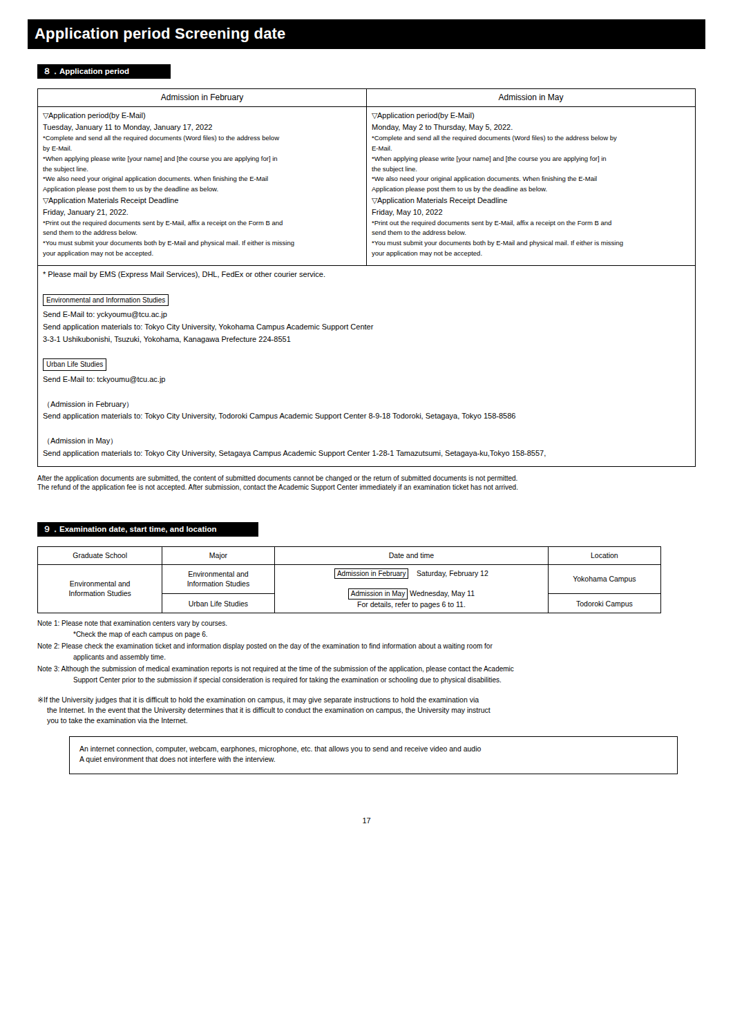Application period Screening date
８．Application period
| Admission in February | Admission in May |
| --- | --- |
| ▽Application period(by E-Mail) Tuesday, January 11 to Monday, January 17, 2022 *Complete and send all the required documents (Word files) to the address below by E-Mail. *When applying please write [your name] and [the course you are applying for] in the subject line. *We also need your original application documents. When finishing the E-Mail Application please post them to us by the deadline as below. ▽Application Materials Receipt Deadline Friday, January 21, 2022. *Print out the required documents sent by E-Mail, affix a receipt on the Form B and send them to the address below. *You must submit your documents both by E-Mail and physical mail. If either is missing your application may not be accepted. | ▽Application period(by E-Mail) Monday, May 2 to Thursday, May 5, 2022. *Complete and send all the required documents (Word files) to the address below by E-Mail. *When applying please write [your name] and [the course you are applying for] in the subject line. *We also need your original application documents. When finishing the E-Mail Application please post them to us by the deadline as below. ▽Application Materials Receipt Deadline Friday, May 10, 2022 *Print out the required documents sent by E-Mail, affix a receipt on the Form B and send them to the address below. *You must submit your documents both by E-Mail and physical mail. If either is missing your application may not be accepted. |
| * Please mail by EMS (Express Mail Services), DHL, FedEx or other courier service. Environmental and Information Studies Send E-Mail to: yckyoumu@tcu.ac.jp Send application materials to: Tokyo City University, Yokohama Campus Academic Support Center 3-3-1 Ushikubonishi, Tsuzuki, Yokohama, Kanagawa Prefecture 224-8551 Urban Life Studies Send E-Mail to: tckyoumu@tcu.ac.jp （Admission in February） Send application materials to: Tokyo City University, Todoroki Campus Academic Support Center 8-9-18 Todoroki, Setagaya, Tokyo 158-8586 （Admission in May） Send application materials to: Tokyo City University, Setagaya Campus Academic Support Center 1-28-1 Tamazutsumi, Setagaya-ku,Tokyo 158-8557, |
After the application documents are submitted, the content of submitted documents cannot be changed or the return of submitted documents is not permitted.
The refund of the application fee is not accepted. After submission, contact the Academic Support Center immediately if an examination ticket has not arrived.
９．Examination date, start time, and location
| Graduate School | Major | Date and time | Location |
| --- | --- | --- | --- |
| Environmental and Information Studies | Environmental and Information Studies | Admission in February Saturday, February 12 Admission in May Wednesday, May 11 For details, refer to pages 6 to 11. | Yokohama Campus |
| Urban Life Studies | Todoroki Campus |
Note 1: Please note that examination centers vary by courses.
*Check the map of each campus on page 6.
Note 2: Please check the examination ticket and information display posted on the day of the examination to find information about a waiting room for
applicants and assembly time.
Note 3: Although the submission of medical examination reports is not required at the time of the submission of the application, please contact the Academic
Support Center prior to the submission if special consideration is required for taking the examination or schooling due to physical disabilities.
※If the University judges that it is difficult to hold the examination on campus, it may give separate instructions to hold the examination via
the Internet. In the event that the University determines that it is difficult to conduct the examination on campus, the University may instruct
you to take the examination via the Internet.
An internet connection, computer, webcam, earphones, microphone, etc. that allows you to send and receive video and audio
A quiet environment that does not interfere with the interview.
17